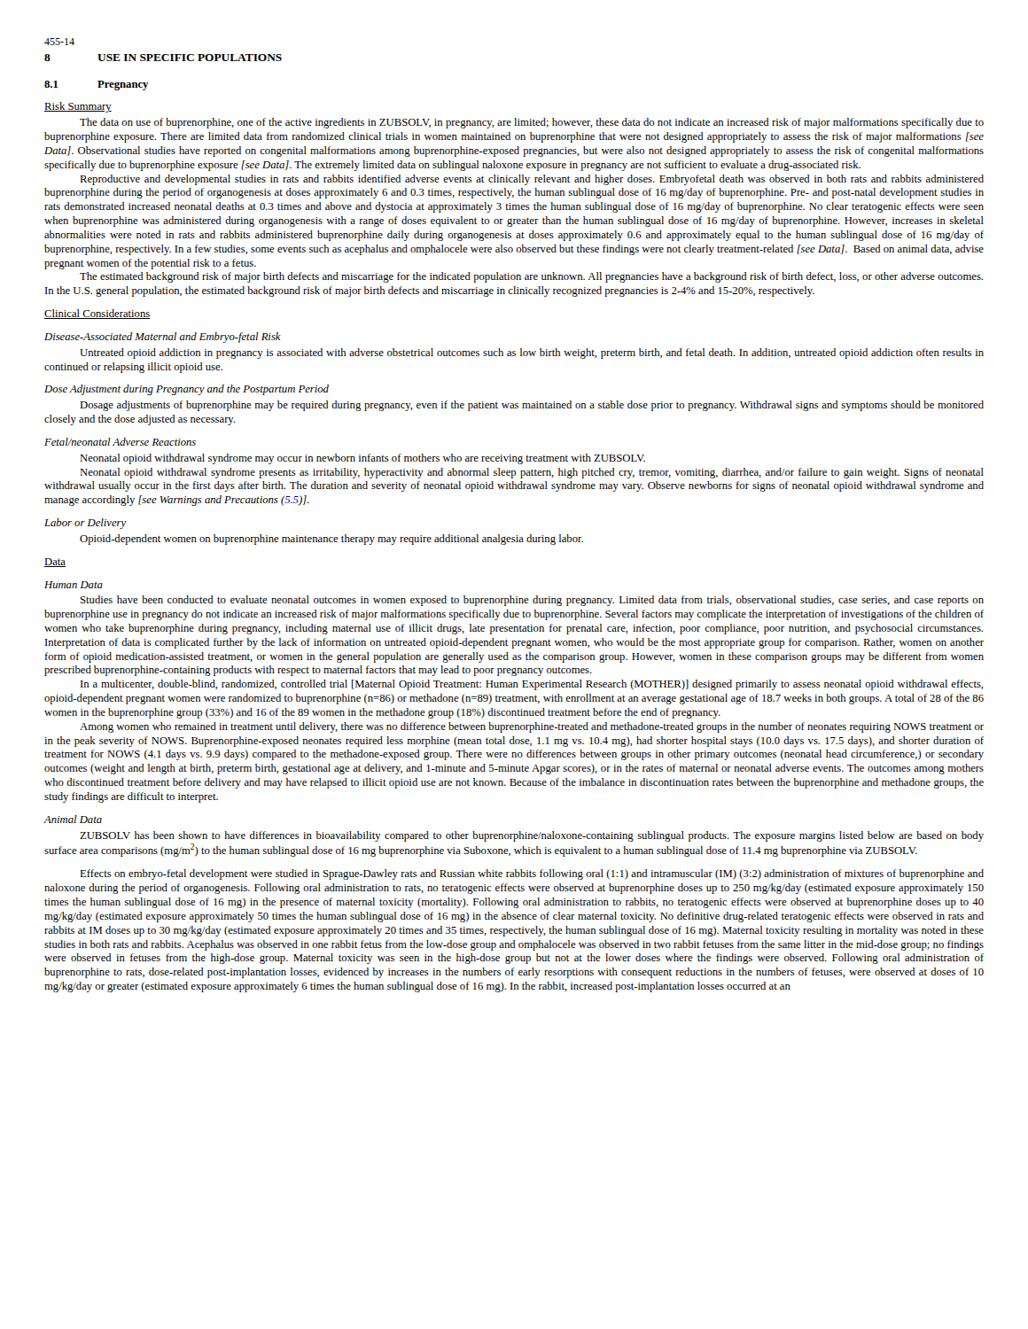455-14
8 USE IN SPECIFIC POPULATIONS
8.1 Pregnancy
Risk Summary
The data on use of buprenorphine, one of the active ingredients in ZUBSOLV, in pregnancy, are limited; however, these data do not indicate an increased risk of major malformations specifically due to buprenorphine exposure. There are limited data from randomized clinical trials in women maintained on buprenorphine that were not designed appropriately to assess the risk of major malformations [see Data]. Observational studies have reported on congenital malformations among buprenorphine-exposed pregnancies, but were also not designed appropriately to assess the risk of congenital malformations specifically due to buprenorphine exposure [see Data]. The extremely limited data on sublingual naloxone exposure in pregnancy are not sufficient to evaluate a drug-associated risk.
Reproductive and developmental studies in rats and rabbits identified adverse events at clinically relevant and higher doses. Embryofetal death was observed in both rats and rabbits administered buprenorphine during the period of organogenesis at doses approximately 6 and 0.3 times, respectively, the human sublingual dose of 16 mg/day of buprenorphine. Pre- and post-natal development studies in rats demonstrated increased neonatal deaths at 0.3 times and above and dystocia at approximately 3 times the human sublingual dose of 16 mg/day of buprenorphine. No clear teratogenic effects were seen when buprenorphine was administered during organogenesis with a range of doses equivalent to or greater than the human sublingual dose of 16 mg/day of buprenorphine. However, increases in skeletal abnormalities were noted in rats and rabbits administered buprenorphine daily during organogenesis at doses approximately 0.6 and approximately equal to the human sublingual dose of 16 mg/day of buprenorphine, respectively. In a few studies, some events such as acephalus and omphalocele were also observed but these findings were not clearly treatment-related [see Data]. Based on animal data, advise pregnant women of the potential risk to a fetus.
The estimated background risk of major birth defects and miscarriage for the indicated population are unknown. All pregnancies have a background risk of birth defect, loss, or other adverse outcomes. In the U.S. general population, the estimated background risk of major birth defects and miscarriage in clinically recognized pregnancies is 2-4% and 15-20%, respectively.
Clinical Considerations
Disease-Associated Maternal and Embryo-fetal Risk
Untreated opioid addiction in pregnancy is associated with adverse obstetrical outcomes such as low birth weight, preterm birth, and fetal death. In addition, untreated opioid addiction often results in continued or relapsing illicit opioid use.
Dose Adjustment during Pregnancy and the Postpartum Period
Dosage adjustments of buprenorphine may be required during pregnancy, even if the patient was maintained on a stable dose prior to pregnancy. Withdrawal signs and symptoms should be monitored closely and the dose adjusted as necessary.
Fetal/neonatal Adverse Reactions
Neonatal opioid withdrawal syndrome may occur in newborn infants of mothers who are receiving treatment with ZUBSOLV.
Neonatal opioid withdrawal syndrome presents as irritability, hyperactivity and abnormal sleep pattern, high pitched cry, tremor, vomiting, diarrhea, and/or failure to gain weight. Signs of neonatal withdrawal usually occur in the first days after birth. The duration and severity of neonatal opioid withdrawal syndrome may vary. Observe newborns for signs of neonatal opioid withdrawal syndrome and manage accordingly [see Warnings and Precautions (5.5)].
Labor or Delivery
Opioid-dependent women on buprenorphine maintenance therapy may require additional analgesia during labor.
Data
Human Data
Studies have been conducted to evaluate neonatal outcomes in women exposed to buprenorphine during pregnancy. Limited data from trials, observational studies, case series, and case reports on buprenorphine use in pregnancy do not indicate an increased risk of major malformations specifically due to buprenorphine. Several factors may complicate the interpretation of investigations of the children of women who take buprenorphine during pregnancy, including maternal use of illicit drugs, late presentation for prenatal care, infection, poor compliance, poor nutrition, and psychosocial circumstances. Interpretation of data is complicated further by the lack of information on untreated opioid-dependent pregnant women, who would be the most appropriate group for comparison. Rather, women on another form of opioid medication-assisted treatment, or women in the general population are generally used as the comparison group. However, women in these comparison groups may be different from women prescribed buprenorphine-containing products with respect to maternal factors that may lead to poor pregnancy outcomes.
In a multicenter, double-blind, randomized, controlled trial [Maternal Opioid Treatment: Human Experimental Research (MOTHER)] designed primarily to assess neonatal opioid withdrawal effects, opioid-dependent pregnant women were randomized to buprenorphine (n=86) or methadone (n=89) treatment, with enrollment at an average gestational age of 18.7 weeks in both groups. A total of 28 of the 86 women in the buprenorphine group (33%) and 16 of the 89 women in the methadone group (18%) discontinued treatment before the end of pregnancy.
Among women who remained in treatment until delivery, there was no difference between buprenorphine-treated and methadone-treated groups in the number of neonates requiring NOWS treatment or in the peak severity of NOWS. Buprenorphine-exposed neonates required less morphine (mean total dose, 1.1 mg vs. 10.4 mg), had shorter hospital stays (10.0 days vs. 17.5 days), and shorter duration of treatment for NOWS (4.1 days vs. 9.9 days) compared to the methadone-exposed group. There were no differences between groups in other primary outcomes (neonatal head circumference,) or secondary outcomes (weight and length at birth, preterm birth, gestational age at delivery, and 1-minute and 5-minute Apgar scores), or in the rates of maternal or neonatal adverse events. The outcomes among mothers who discontinued treatment before delivery and may have relapsed to illicit opioid use are not known. Because of the imbalance in discontinuation rates between the buprenorphine and methadone groups, the study findings are difficult to interpret.
Animal Data
ZUBSOLV has been shown to have differences in bioavailability compared to other buprenorphine/naloxone-containing sublingual products. The exposure margins listed below are based on body surface area comparisons (mg/m2) to the human sublingual dose of 16 mg buprenorphine via Suboxone, which is equivalent to a human sublingual dose of 11.4 mg buprenorphine via ZUBSOLV.
Effects on embryo-fetal development were studied in Sprague-Dawley rats and Russian white rabbits following oral (1:1) and intramuscular (IM) (3:2) administration of mixtures of buprenorphine and naloxone during the period of organogenesis. Following oral administration to rats, no teratogenic effects were observed at buprenorphine doses up to 250 mg/kg/day (estimated exposure approximately 150 times the human sublingual dose of 16 mg) in the presence of maternal toxicity (mortality). Following oral administration to rabbits, no teratogenic effects were observed at buprenorphine doses up to 40 mg/kg/day (estimated exposure approximately 50 times the human sublingual dose of 16 mg) in the absence of clear maternal toxicity. No definitive drug-related teratogenic effects were observed in rats and rabbits at IM doses up to 30 mg/kg/day (estimated exposure approximately 20 times and 35 times, respectively, the human sublingual dose of 16 mg). Maternal toxicity resulting in mortality was noted in these studies in both rats and rabbits. Acephalus was observed in one rabbit fetus from the low-dose group and omphalocele was observed in two rabbit fetuses from the same litter in the mid-dose group; no findings were observed in fetuses from the high-dose group. Maternal toxicity was seen in the high-dose group but not at the lower doses where the findings were observed. Following oral administration of buprenorphine to rats, dose-related post-implantation losses, evidenced by increases in the numbers of early resorptions with consequent reductions in the numbers of fetuses, were observed at doses of 10 mg/kg/day or greater (estimated exposure approximately 6 times the human sublingual dose of 16 mg). In the rabbit, increased post-implantation losses occurred at an